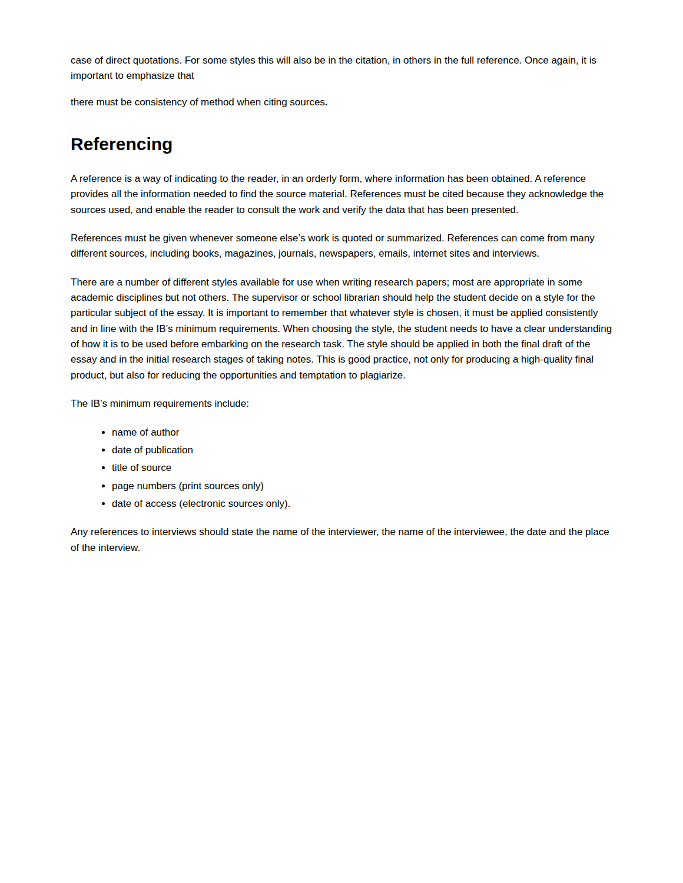case of direct quotations. For some styles this will also be in the citation, in others in the full reference. Once again, it is important to emphasize that
there must be consistency of method when citing sources.
Referencing
A reference is a way of indicating to the reader, in an orderly form, where information has been obtained. A reference provides all the information needed to find the source material. References must be cited because they acknowledge the sources used, and enable the reader to consult the work and verify the data that has been presented.
References must be given whenever someone else’s work is quoted or summarized. References can come from many different sources, including books, magazines, journals, newspapers, emails, internet sites and interviews.
There are a number of different styles available for use when writing research papers; most are appropriate in some academic disciplines but not others. The supervisor or school librarian should help the student decide on a style for the particular subject of the essay. It is important to remember that whatever style is chosen, it must be applied consistently and in line with the IB’s minimum requirements. When choosing the style, the student needs to have a clear understanding of how it is to be used before embarking on the research task. The style should be applied in both the final draft of the essay and in the initial research stages of taking notes. This is good practice, not only for producing a high-quality final product, but also for reducing the opportunities and temptation to plagiarize.
The IB’s minimum requirements include:
name of author
date of publication
title of source
page numbers (print sources only)
date of access (electronic sources only).
Any references to interviews should state the name of the interviewer, the name of the interviewee, the date and the place of the interview.